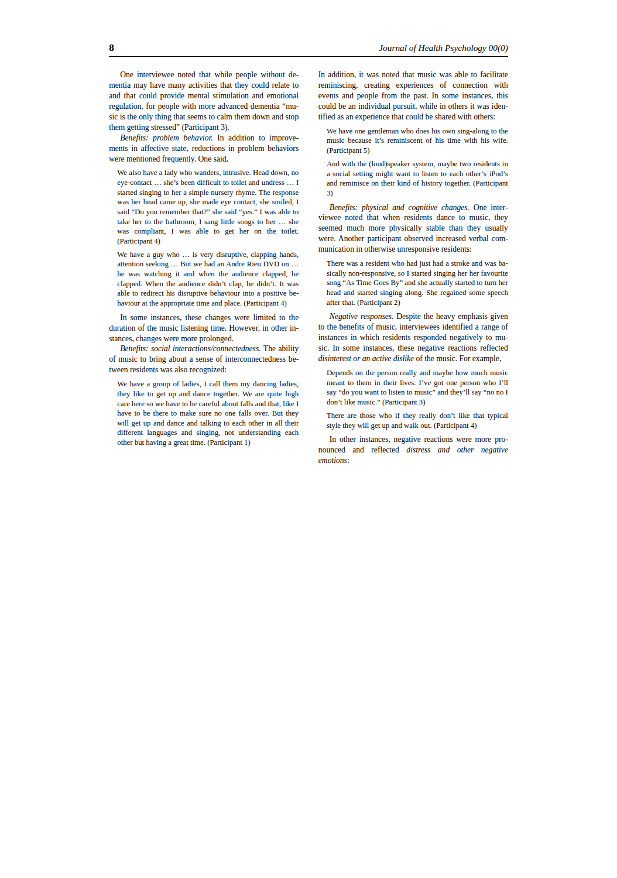8
Journal of Health Psychology 00(0)
One interviewee noted that while people without dementia may have many activities that they could relate to and that could provide mental stimulation and emotional regulation, for people with more advanced dementia “music is the only thing that seems to calm them down and stop them getting stressed” (Participant 3).
Benefits: problem behavior. In addition to improvements in affective state, reductions in problem behaviors were mentioned frequently. One said,
We also have a lady who wanders, intrusive. Head down, no eye-contact … she’s been difficult to toilet and undress … I started singing to her a simple nursery rhyme. The response was her head came up, she made eye contact, she smiled, I said “Do you remember that?” she said “yes.” I was able to take her to the bathroom, I sang little songs to her … she was compliant, I was able to get her on the toilet. (Participant 4)
We have a guy who … is very disruptive, clapping hands, attention seeking … But we had an Andre Rieu DVD on … he was watching it and when the audience clapped, he clapped. When the audience didn’t clap, he didn’t. It was able to redirect his disruptive behaviour into a positive behaviour at the appropriate time and place. (Participant 4)
In some instances, these changes were limited to the duration of the music listening time. However, in other instances, changes were more prolonged.
Benefits: social interactions/connectedness. The ability of music to bring about a sense of interconnectedness between residents was also recognized:
We have a group of ladies, I call them my dancing ladies, they like to get up and dance together. We are quite high care here so we have to be careful about falls and that, like I have to be there to make sure no one falls over. But they will get up and dance and talking to each other in all their different languages and singing, not understanding each other but having a great time. (Participant 1)
In addition, it was noted that music was able to facilitate reminiscing, creating experiences of connection with events and people from the past. In some instances, this could be an individual pursuit, while in others it was identified as an experience that could be shared with others:
We have one gentleman who does his own sing-along to the music because it’s reminiscent of his time with his wife. (Participant 5)
And with the (loud)speaker system, maybe two residents in a social setting might want to listen to each other’s iPod’s and reminisce on their kind of history together. (Participant 3)
Benefits: physical and cognitive changes. One interviewee noted that when residents dance to music, they seemed much more physically stable than they usually were. Another participant observed increased verbal communication in otherwise unresponsive residents:
There was a resident who had just had a stroke and was basically non-responsive, so I started singing her her favourite song “As Time Goes By” and she actually started to turn her head and started singing along. She regained some speech after that. (Participant 2)
Negative responses. Despite the heavy emphasis given to the benefits of music, interviewees identified a range of instances in which residents responded negatively to music. In some instances, these negative reactions reflected disinterest or an active dislike of the music. For example,
Depends on the person really and maybe how much music meant to them in their lives. I’ve got one person who I’ll say “do you want to listen to music” and they’ll say “no no I don’t like music.” (Participant 3)
There are those who if they really don’t like that typical style they will get up and walk out. (Participant 4)
In other instances, negative reactions were more pronounced and reflected distress and other negative emotions: